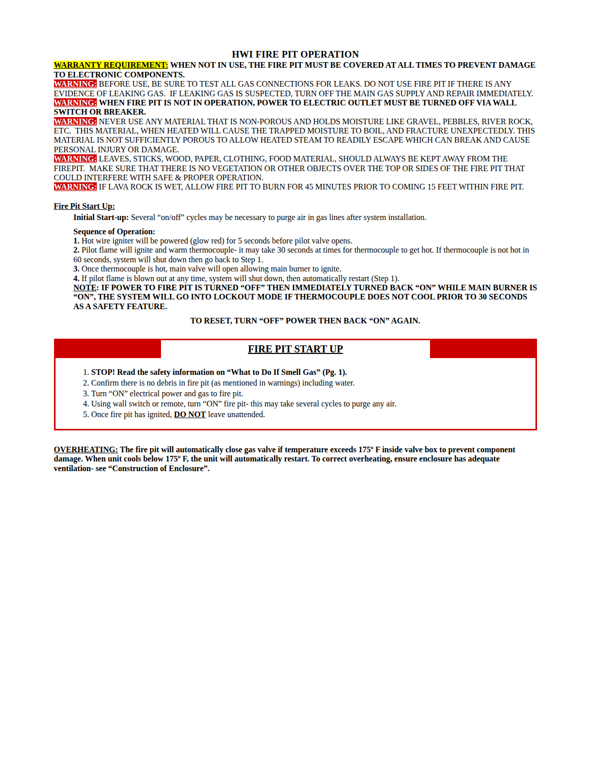HWI FIRE PIT OPERATION
WARRANTY REQUIREMENT: WHEN NOT IN USE, THE FIRE PIT MUST BE COVERED AT ALL TIMES TO PREVENT DAMAGE TO ELECTRONIC COMPONENTS.
WARNING: BEFORE USE, BE SURE TO TEST ALL GAS CONNECTIONS FOR LEAKS. DO NOT USE FIRE PIT IF THERE IS ANY EVIDENCE OF LEAKING GAS. IF LEAKING GAS IS SUSPECTED, TURN OFF THE MAIN GAS SUPPLY AND REPAIR IMMEDIATELY.
WARNING: WHEN FIRE PIT IS NOT IN OPERATION, POWER TO ELECTRIC OUTLET MUST BE TURNED OFF VIA WALL SWITCH OR BREAKER.
WARNING: NEVER USE ANY MATERIAL THAT IS NON-POROUS AND HOLDS MOISTURE LIKE GRAVEL, PEBBLES, RIVER ROCK, ETC. THIS MATERIAL, WHEN HEATED WILL CAUSE THE TRAPPED MOISTURE TO BOIL, AND FRACTURE UNEXPECTEDLY. THIS MATERIAL IS NOT SUFFICIENTLY POROUS TO ALLOW HEATED STEAM TO READILY ESCAPE WHICH CAN BREAK AND CAUSE PERSONAL INJURY OR DAMAGE.
WARNING: LEAVES, STICKS, WOOD, PAPER, CLOTHING, FOOD MATERIAL, SHOULD ALWAYS BE KEPT AWAY FROM THE FIREPIT. MAKE SURE THAT THERE IS NO VEGETATION OR OTHER OBJECTS OVER THE TOP OR SIDES OF THE FIRE PIT THAT COULD INTERFERE WITH SAFE & PROPER OPERATION.
WARNING: IF LAVA ROCK IS WET, ALLOW FIRE PIT TO BURN FOR 45 MINUTES PRIOR TO COMING 15 FEET WITHIN FIRE PIT.
Fire Pit Start Up:
Initial Start-up: Several “on/off” cycles may be necessary to purge air in gas lines after system installation.
Sequence of Operation:
1. Hot wire igniter will be powered (glow red) for 5 seconds before pilot valve opens.
2. Pilot flame will ignite and warm thermocouple- it may take 30 seconds at times for thermocouple to get hot. If thermocouple is not hot in 60 seconds, system will shut down then go back to Step 1.
3. Once thermocouple is hot, main valve will open allowing main burner to ignite.
4. If pilot flame is blown out at any time, system will shut down, then automatically restart (Step 1).
NOTE: IF POWER TO FIRE PIT IS TURNED “OFF” THEN IMMEDIATELY TURNED BACK “ON” WHILE MAIN BURNER IS “ON”, THE SYSTEM WILL GO INTO LOCKOUT MODE IF THERMOCOUPLE DOES NOT COOL PRIOR TO 30 SECONDS AS A SAFETY FEATURE.
TO RESET, TURN “OFF” POWER THEN BACK “ON” AGAIN.
FIRE PIT START UP
STOP! Read the safety information on “What to Do If Smell Gas” (Pg. 1).
Confirm there is no debris in fire pit (as mentioned in warnings) including water.
Turn “ON” electrical power and gas to fire pit.
Using wall switch or remote, turn “ON” fire pit- this may take several cycles to purge any air.
Once fire pit has ignited, DO NOT leave unattended.
OVERHEATING: The fire pit will automatically close gas valve if temperature exceeds 175º F inside valve box to prevent component damage. When unit cools below 175º F, the unit will automatically restart. To correct overheating, ensure enclosure has adequate ventilation- see “Construction of Enclosure”.